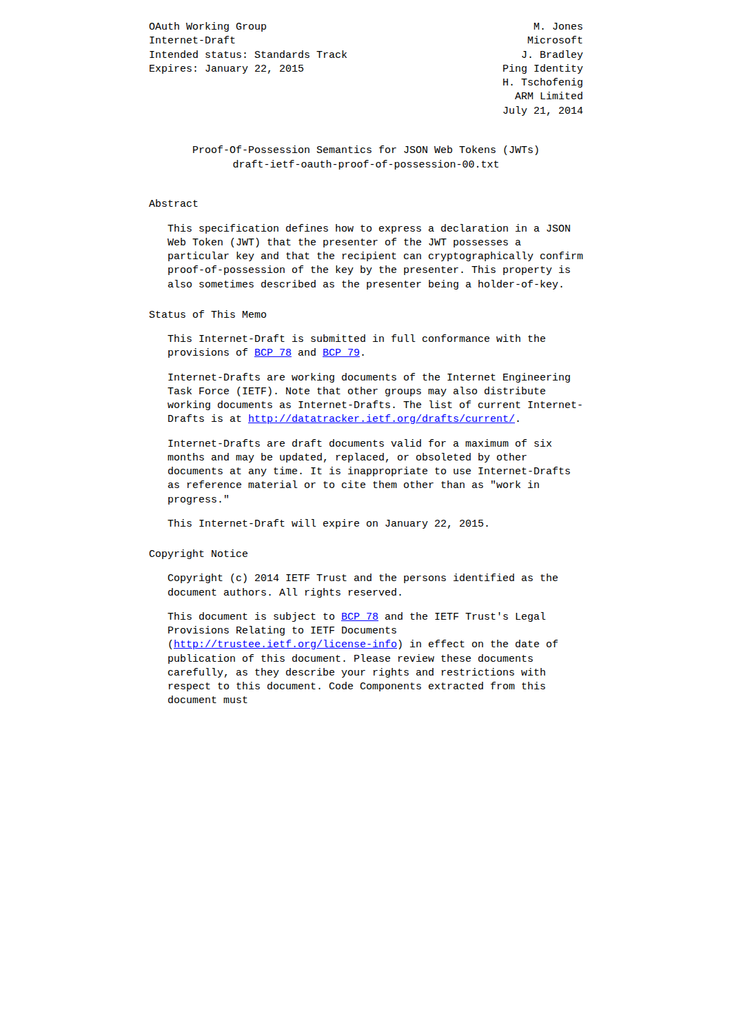| OAuth Working Group | M. Jones |
| Internet-Draft | Microsoft |
| Intended status: Standards Track | J. Bradley |
| Expires: January 22, 2015 | Ping Identity |
| | H. Tschofenig |
| | ARM Limited |
| | July 21, 2014 |
Proof-Of-Possession Semantics for JSON Web Tokens (JWTs)
draft-ietf-oauth-proof-of-possession-00.txt
Abstract
This specification defines how to express a declaration in a JSON Web Token (JWT) that the presenter of the JWT possesses a particular key and that the recipient can cryptographically confirm proof-of-possession of the key by the presenter. This property is also sometimes described as the presenter being a holder-of-key.
Status of This Memo
This Internet-Draft is submitted in full conformance with the provisions of BCP 78 and BCP 79.
Internet-Drafts are working documents of the Internet Engineering Task Force (IETF). Note that other groups may also distribute working documents as Internet-Drafts. The list of current Internet- Drafts is at http://datatracker.ietf.org/drafts/current/.
Internet-Drafts are draft documents valid for a maximum of six months and may be updated, replaced, or obsoleted by other documents at any time. It is inappropriate to use Internet-Drafts as reference material or to cite them other than as "work in progress."
This Internet-Draft will expire on January 22, 2015.
Copyright Notice
Copyright (c) 2014 IETF Trust and the persons identified as the document authors. All rights reserved.
This document is subject to BCP 78 and the IETF Trust's Legal Provisions Relating to IETF Documents (http://trustee.ietf.org/license-info) in effect on the date of publication of this document. Please review these documents carefully, as they describe your rights and restrictions with respect to this document. Code Components extracted from this document must